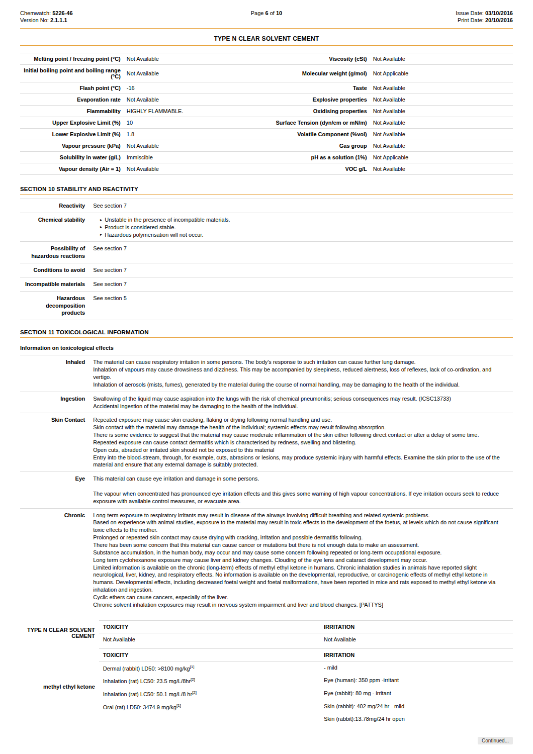Chemwatch: 5226-46
Page 6 of 10
Issue Date: 03/10/2016
Version No: 2.1.1.1
Print Date: 20/10/2016
TYPE N CLEAR SOLVENT CEMENT
| Melting point / freezing point (°C) | Not Available | Viscosity (cSt) | Not Available |
| Initial boiling point and boiling range (°C) | Not Available | Molecular weight (g/mol) | Not Applicable |
| Flash point (°C) | -16 | Taste | Not Available |
| Evaporation rate | Not Available | Explosive properties | Not Available |
| Flammability | HIGHLY FLAMMABLE. | Oxidising properties | Not Available |
| Upper Explosive Limit (%) | 10 | Surface Tension (dyn/cm or mN/m) | Not Available |
| Lower Explosive Limit (%) | 1.8 | Volatile Component (%vol) | Not Available |
| Vapour pressure (kPa) | Not Available | Gas group | Not Available |
| Solubility in water (g/L) | Immiscible | pH as a solution (1%) | Not Applicable |
| Vapour density (Air = 1) | Not Available | VOC g/L | Not Available |
SECTION 10 STABILITY AND REACTIVITY
| Reactivity | See section 7 |
| Chemical stability | Unstable in the presence of incompatible materials. Product is considered stable. Hazardous polymerisation will not occur. |
| Possibility of hazardous reactions | See section 7 |
| Conditions to avoid | See section 7 |
| Incompatible materials | See section 7 |
| Hazardous decomposition products | See section 5 |
SECTION 11 TOXICOLOGICAL INFORMATION
Information on toxicological effects
| Inhaled | The material can cause respiratory irritation in some persons. The body's response to such irritation can cause further lung damage. Inhalation of vapours may cause drowsiness and dizziness. This may be accompanied by sleepiness, reduced alertness, loss of reflexes, lack of co-ordination, and vertigo. Inhalation of aerosols (mists, fumes), generated by the material during the course of normal handling, may be damaging to the health of the individual. |
| Ingestion | Swallowing of the liquid may cause aspiration into the lungs with the risk of chemical pneumonitis; serious consequences may result. (ICSC13733) Accidental ingestion of the material may be damaging to the health of the individual. |
| Skin Contact | Repeated exposure may cause skin cracking, flaking or drying following normal handling and use. Skin contact with the material may damage the health of the individual; systemic effects may result following absorption. There is some evidence to suggest that the material may cause moderate inflammation of the skin either following direct contact or after a delay of some time. Repeated exposure can cause contact dermatitis which is characterised by redness, swelling and blistering. Open cuts, abraded or irritated skin should not be exposed to this material Entry into the blood-stream, through, for example, cuts, abrasions or lesions, may produce systemic injury with harmful effects. Examine the skin prior to the use of the material and ensure that any external damage is suitably protected. |
| Eye | This material can cause eye irritation and damage in some persons. The vapour when concentrated has pronounced eye irritation effects and this gives some warning of high vapour concentrations. If eye irritation occurs seek to reduce exposure with available control measures, or evacuate area. |
| Chronic | Long-term exposure to respiratory irritants may result in disease of the airways involving difficult breathing and related systemic problems. Based on experience with animal studies, exposure to the material may result in toxic effects to the development of the foetus, at levels which do not cause significant toxic effects to the mother. Prolonged or repeated skin contact may cause drying with cracking, irritation and possible dermatitis following. There has been some concern that this material can cause cancer or mutations but there is not enough data to make an assessment. Substance accumulation, in the human body, may occur and may cause some concern following repeated or long-term occupational exposure. Long term cyclohexanone exposure may cause liver and kidney changes. Clouding of the eye lens and cataract development may occur. Limited information is available on the chronic (long-term) effects of methyl ethyl ketone in humans. Chronic inhalation studies in animals have reported slight neurological, liver, kidney, and respiratory effects. No information is available on the developmental, reproductive, or carcinogenic effects of methyl ethyl ketone in humans. Developmental effects, including decreased foetal weight and foetal malformations, have been reported in mice and rats exposed to methyl ethyl ketone via inhalation and ingestion. Cyclic ethers can cause cancers, especially of the liver. Chronic solvent inhalation exposures may result in nervous system impairment and liver and blood changes. [PATTYS] |
| TYPE N CLEAR SOLVENT CEMENT | TOXICITY | IRRITATION |
| Not Available | Not Available |
| methyl ethyl ketone | TOXICITY | IRRITATION |
| Dermal (rabbit) LD50: >8100 mg/kg [1] | - mild |
| Inhalation (rat) LC50: 23.5 mg/L/8hr [2] | Eye (human): 350 ppm -irritant |
| Inhalation (rat) LC50: 50.1 mg/L/8 hr [2] | Eye (rabbit): 80 mg - irritant |
| Oral (rat) LD50: 3474.9 mg/kg [1] | Skin (rabbit): 402 mg/24 hr - mild |
| | Skin (rabbit):13.78mg/24 hr open |
Continued...